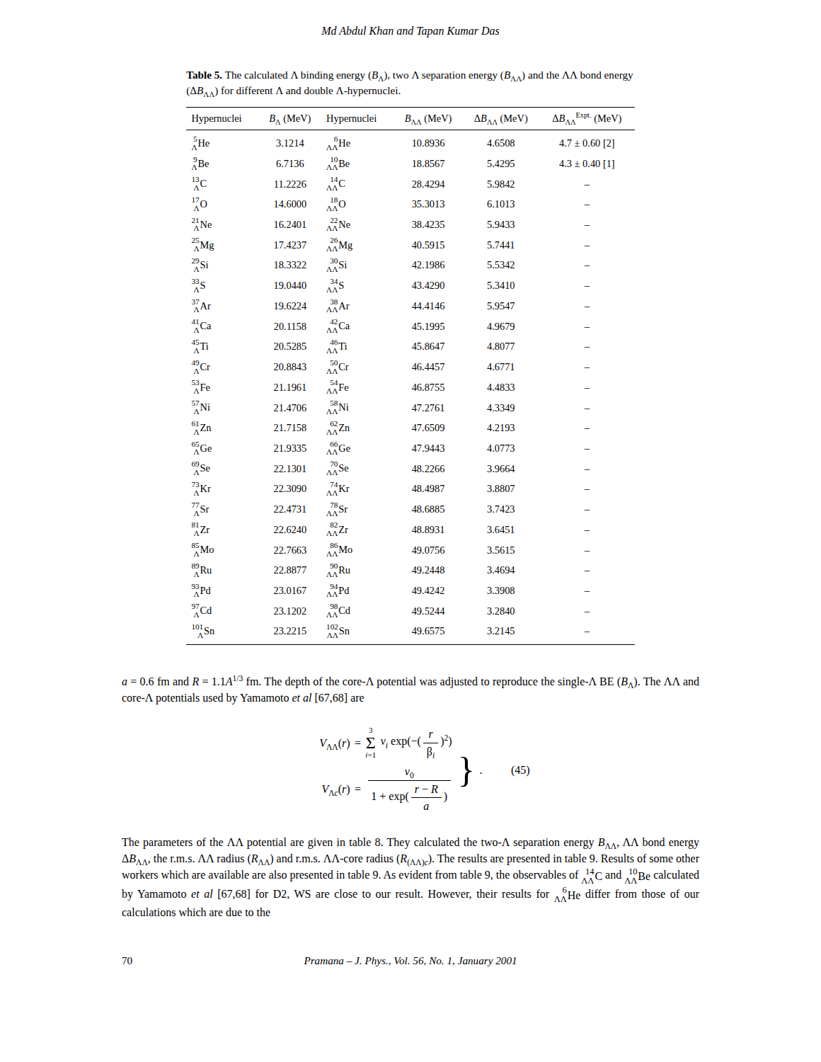Md Abdul Khan and Tapan Kumar Das
Table 5. The calculated Λ binding energy (BΛ), two Λ separation energy (BΛΛ) and the ΛΛ bond energy (ΔBΛΛ) for different Λ and double Λ-hypernuclei.
| Hypernuclei | B Λ (MeV) | Hypernuclei | B ΛΛ (MeV) | Δ B ΛΛ (MeV) | Δ B ΛΛ Expt. (MeV) |
| --- | --- | --- | --- | --- | --- |
| 5 Λ He | 3.1214 | 6 ΛΛ He | 10.8936 | 4.6508 | 4.7 ± 0.60 [2] |
| 9 Λ Be | 6.7136 | 10 ΛΛ Be | 18.8567 | 5.4295 | 4.3 ± 0.40 [1] |
| 13 Λ C | 11.2226 | 14 ΛΛ C | 28.4294 | 5.9842 | – |
| 17 Λ O | 14.6000 | 18 ΛΛ O | 35.3013 | 6.1013 | – |
| 21 Λ Ne | 16.2401 | 22 ΛΛ Ne | 38.4235 | 5.9433 | – |
| 25 Λ Mg | 17.4237 | 26 ΛΛ Mg | 40.5915 | 5.7441 | – |
| 29 Λ Si | 18.3322 | 30 ΛΛ Si | 42.1986 | 5.5342 | – |
| 33 Λ S | 19.0440 | 34 ΛΛ S | 43.4290 | 5.3410 | – |
| 37 Λ Ar | 19.6224 | 38 ΛΛ Ar | 44.4146 | 5.9547 | – |
| 41 Λ Ca | 20.1158 | 42 ΛΛ Ca | 45.1995 | 4.9679 | – |
| 45 Λ Ti | 20.5285 | 46 ΛΛ Ti | 45.8647 | 4.8077 | – |
| 49 Λ Cr | 20.8843 | 50 ΛΛ Cr | 46.4457 | 4.6771 | – |
| 53 Λ Fe | 21.1961 | 54 ΛΛ Fe | 46.8755 | 4.4833 | – |
| 57 Λ Ni | 21.4706 | 58 ΛΛ Ni | 47.2761 | 4.3349 | – |
| 61 Λ Zn | 21.7158 | 62 ΛΛ Zn | 47.6509 | 4.2193 | – |
| 65 Λ Ge | 21.9335 | 66 ΛΛ Ge | 47.9443 | 4.0773 | – |
| 69 Λ Se | 22.1301 | 70 ΛΛ Se | 48.2266 | 3.9664 | – |
| 73 Λ Kr | 22.3090 | 74 ΛΛ Kr | 48.4987 | 3.8807 | – |
| 77 Λ Sr | 22.4731 | 78 ΛΛ Sr | 48.6885 | 3.7423 | – |
| 81 Λ Zr | 22.6240 | 82 ΛΛ Zr | 48.8931 | 3.6451 | – |
| 85 Λ Mo | 22.7663 | 86 ΛΛ Mo | 49.0756 | 3.5615 | – |
| 89 Λ Ru | 22.8877 | 90 ΛΛ Ru | 49.2448 | 3.4694 | – |
| 93 Λ Pd | 23.0167 | 94 ΛΛ Pd | 49.4242 | 3.3908 | – |
| 97 Λ Cd | 23.1202 | 98 ΛΛ Cd | 49.5244 | 3.2840 | – |
| 101 Λ Sn | 23.2215 | 102 ΛΛ Sn | 49.6575 | 3.2145 | – |
a = 0.6 fm and R = 1.1A1/3 fm. The depth of the core-Λ potential was adjusted to reproduce the single-Λ BE (BΛ). The ΛΛ and core-Λ potentials used by Yamamoto et al [67,68] are
VΛΛ(r) = 3 Σi=1 vi exp(−(rβi)2)
VΛc(r) = v0 1 + exp(r − R a)
} .
(45)
The parameters of the ΛΛ potential are given in table 8. They calculated the two-Λ separation energy BΛΛ, ΛΛ bond energy ΔBΛΛ, the r.m.s. ΛΛ radius (RΛΛ) and r.m.s. ΛΛ-core radius (R(ΛΛ)c). The results are presented in table 9. Results of some other workers which are available are also presented in table 9. As evident from table 9, the observables of 14 ΛΛ C and 10 ΛΛ Be calculated by Yamamoto et al [67,68] for D2, WS are close to our result. However, their results for 6 ΛΛ He differ from those of our calculations which are due to the
70 Pramana – J. Phys., Vol. 56, No. 1, January 2001